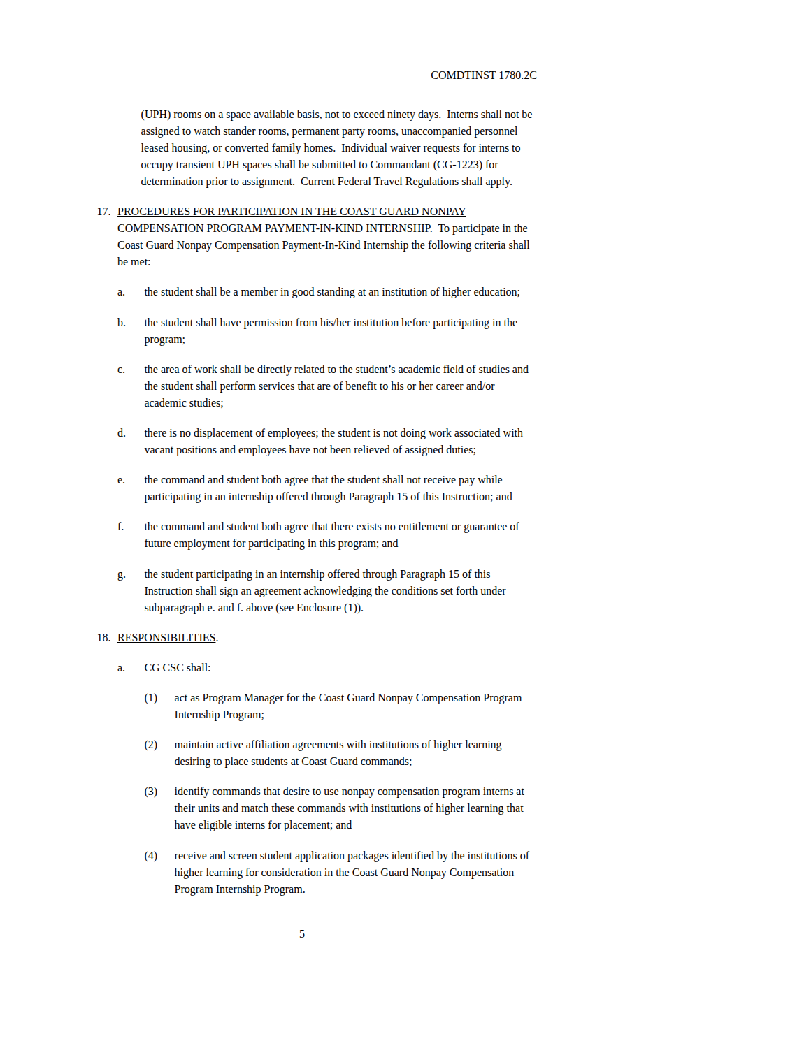COMDTINST 1780.2C
(UPH) rooms on a space available basis, not to exceed ninety days. Interns shall not be assigned to watch stander rooms, permanent party rooms, unaccompanied personnel leased housing, or converted family homes. Individual waiver requests for interns to occupy transient UPH spaces shall be submitted to Commandant (CG-1223) for determination prior to assignment. Current Federal Travel Regulations shall apply.
17. PROCEDURES FOR PARTICIPATION IN THE COAST GUARD NONPAY COMPENSATION PROGRAM PAYMENT-IN-KIND INTERNSHIP. To participate in the Coast Guard Nonpay Compensation Payment-In-Kind Internship the following criteria shall be met:
a. the student shall be a member in good standing at an institution of higher education;
b. the student shall have permission from his/her institution before participating in the program;
c. the area of work shall be directly related to the student’s academic field of studies and the student shall perform services that are of benefit to his or her career and/or academic studies;
d. there is no displacement of employees; the student is not doing work associated with vacant positions and employees have not been relieved of assigned duties;
e. the command and student both agree that the student shall not receive pay while participating in an internship offered through Paragraph 15 of this Instruction; and
f. the command and student both agree that there exists no entitlement or guarantee of future employment for participating in this program; and
g. the student participating in an internship offered through Paragraph 15 of this Instruction shall sign an agreement acknowledging the conditions set forth under subparagraph e. and f. above (see Enclosure (1)).
18. RESPONSIBILITIES.
a. CG CSC shall:
(1) act as Program Manager for the Coast Guard Nonpay Compensation Program Internship Program;
(2) maintain active affiliation agreements with institutions of higher learning desiring to place students at Coast Guard commands;
(3) identify commands that desire to use nonpay compensation program interns at their units and match these commands with institutions of higher learning that have eligible interns for placement; and
(4) receive and screen student application packages identified by the institutions of higher learning for consideration in the Coast Guard Nonpay Compensation Program Internship Program.
5